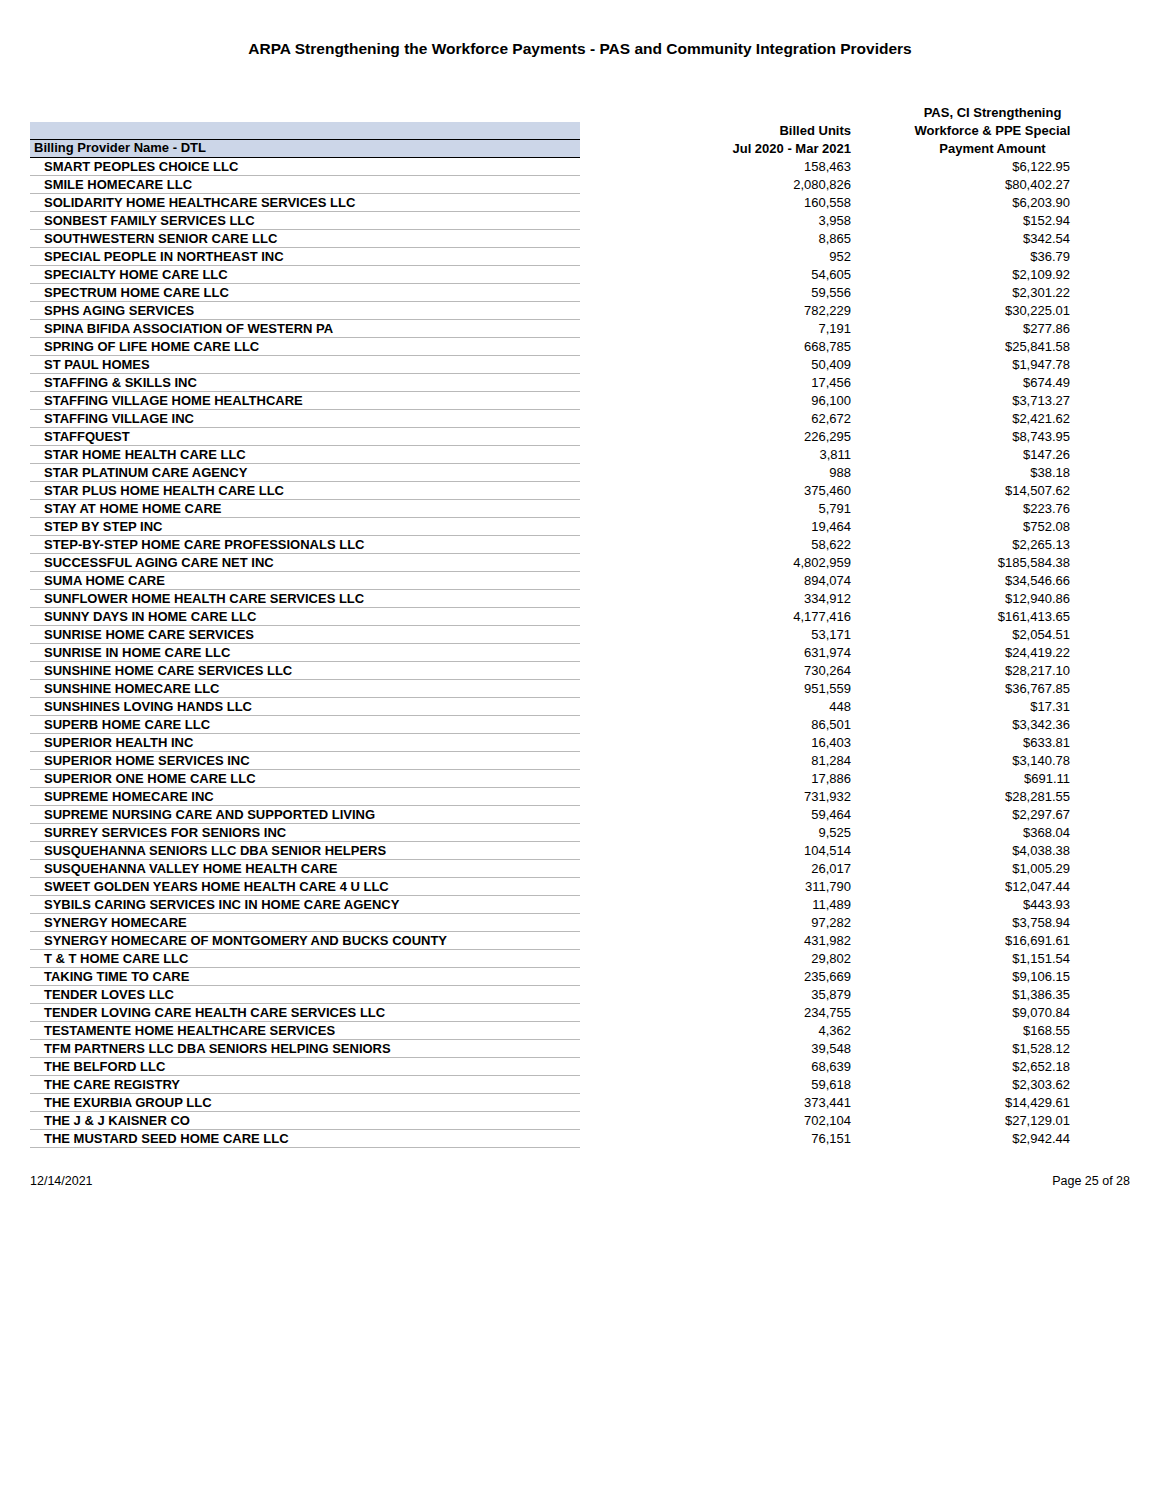ARPA Strengthening the Workforce Payments - PAS and Community Integration Providers
| | | PAS, CI Strengthening |
| --- | --- | --- |
| | Billed Units | Workforce & PPE Special |
| Billing Provider Name - DTL | Jul 2020 - Mar 2021 | Payment Amount |
| SMART PEOPLES CHOICE LLC | 158,463 | $6,122.95 |
| SMILE HOMECARE LLC | 2,080,826 | $80,402.27 |
| SOLIDARITY HOME HEALTHCARE SERVICES LLC | 160,558 | $6,203.90 |
| SONBEST FAMILY SERVICES LLC | 3,958 | $152.94 |
| SOUTHWESTERN SENIOR CARE LLC | 8,865 | $342.54 |
| SPECIAL PEOPLE IN NORTHEAST INC | 952 | $36.79 |
| SPECIALTY HOME CARE LLC | 54,605 | $2,109.92 |
| SPECTRUM HOME CARE LLC | 59,556 | $2,301.22 |
| SPHS AGING SERVICES | 782,229 | $30,225.01 |
| SPINA BIFIDA ASSOCIATION OF WESTERN PA | 7,191 | $277.86 |
| SPRING OF LIFE HOME CARE LLC | 668,785 | $25,841.58 |
| ST PAUL HOMES | 50,409 | $1,947.78 |
| STAFFING & SKILLS INC | 17,456 | $674.49 |
| STAFFING VILLAGE HOME HEALTHCARE | 96,100 | $3,713.27 |
| STAFFING VILLAGE INC | 62,672 | $2,421.62 |
| STAFFQUEST | 226,295 | $8,743.95 |
| STAR HOME HEALTH CARE LLC | 3,811 | $147.26 |
| STAR PLATINUM CARE AGENCY | 988 | $38.18 |
| STAR PLUS HOME HEALTH CARE LLC | 375,460 | $14,507.62 |
| STAY AT HOME HOME CARE | 5,791 | $223.76 |
| STEP BY STEP INC | 19,464 | $752.08 |
| STEP-BY-STEP HOME CARE PROFESSIONALS LLC | 58,622 | $2,265.13 |
| SUCCESSFUL AGING CARE NET INC | 4,802,959 | $185,584.38 |
| SUMA HOME CARE | 894,074 | $34,546.66 |
| SUNFLOWER HOME HEALTH CARE SERVICES LLC | 334,912 | $12,940.86 |
| SUNNY DAYS IN HOME CARE LLC | 4,177,416 | $161,413.65 |
| SUNRISE HOME CARE SERVICES | 53,171 | $2,054.51 |
| SUNRISE IN HOME CARE LLC | 631,974 | $24,419.22 |
| SUNSHINE HOME CARE SERVICES LLC | 730,264 | $28,217.10 |
| SUNSHINE HOMECARE LLC | 951,559 | $36,767.85 |
| SUNSHINES LOVING HANDS LLC | 448 | $17.31 |
| SUPERB HOME CARE LLC | 86,501 | $3,342.36 |
| SUPERIOR HEALTH INC | 16,403 | $633.81 |
| SUPERIOR HOME SERVICES INC | 81,284 | $3,140.78 |
| SUPERIOR ONE HOME CARE LLC | 17,886 | $691.11 |
| SUPREME HOMECARE INC | 731,932 | $28,281.55 |
| SUPREME NURSING CARE AND SUPPORTED LIVING | 59,464 | $2,297.67 |
| SURREY SERVICES FOR SENIORS INC | 9,525 | $368.04 |
| SUSQUEHANNA SENIORS LLC DBA SENIOR HELPERS | 104,514 | $4,038.38 |
| SUSQUEHANNA VALLEY HOME HEALTH CARE | 26,017 | $1,005.29 |
| SWEET GOLDEN YEARS HOME HEALTH CARE 4 U LLC | 311,790 | $12,047.44 |
| SYBILS CARING SERVICES INC IN HOME CARE AGENCY | 11,489 | $443.93 |
| SYNERGY HOMECARE | 97,282 | $3,758.94 |
| SYNERGY HOMECARE OF MONTGOMERY AND BUCKS COUNTY | 431,982 | $16,691.61 |
| T & T HOME CARE LLC | 29,802 | $1,151.54 |
| TAKING TIME TO CARE | 235,669 | $9,106.15 |
| TENDER LOVES LLC | 35,879 | $1,386.35 |
| TENDER LOVING CARE HEALTH CARE SERVICES LLC | 234,755 | $9,070.84 |
| TESTAMENTE HOME HEALTHCARE SERVICES | 4,362 | $168.55 |
| TFM PARTNERS LLC DBA SENIORS HELPING SENIORS | 39,548 | $1,528.12 |
| THE BELFORD LLC | 68,639 | $2,652.18 |
| THE CARE REGISTRY | 59,618 | $2,303.62 |
| THE EXURBIA GROUP LLC | 373,441 | $14,429.61 |
| THE J & J KAISNER CO | 702,104 | $27,129.01 |
| THE MUSTARD SEED HOME CARE LLC | 76,151 | $2,942.44 |
12/14/2021 Page 25 of 28